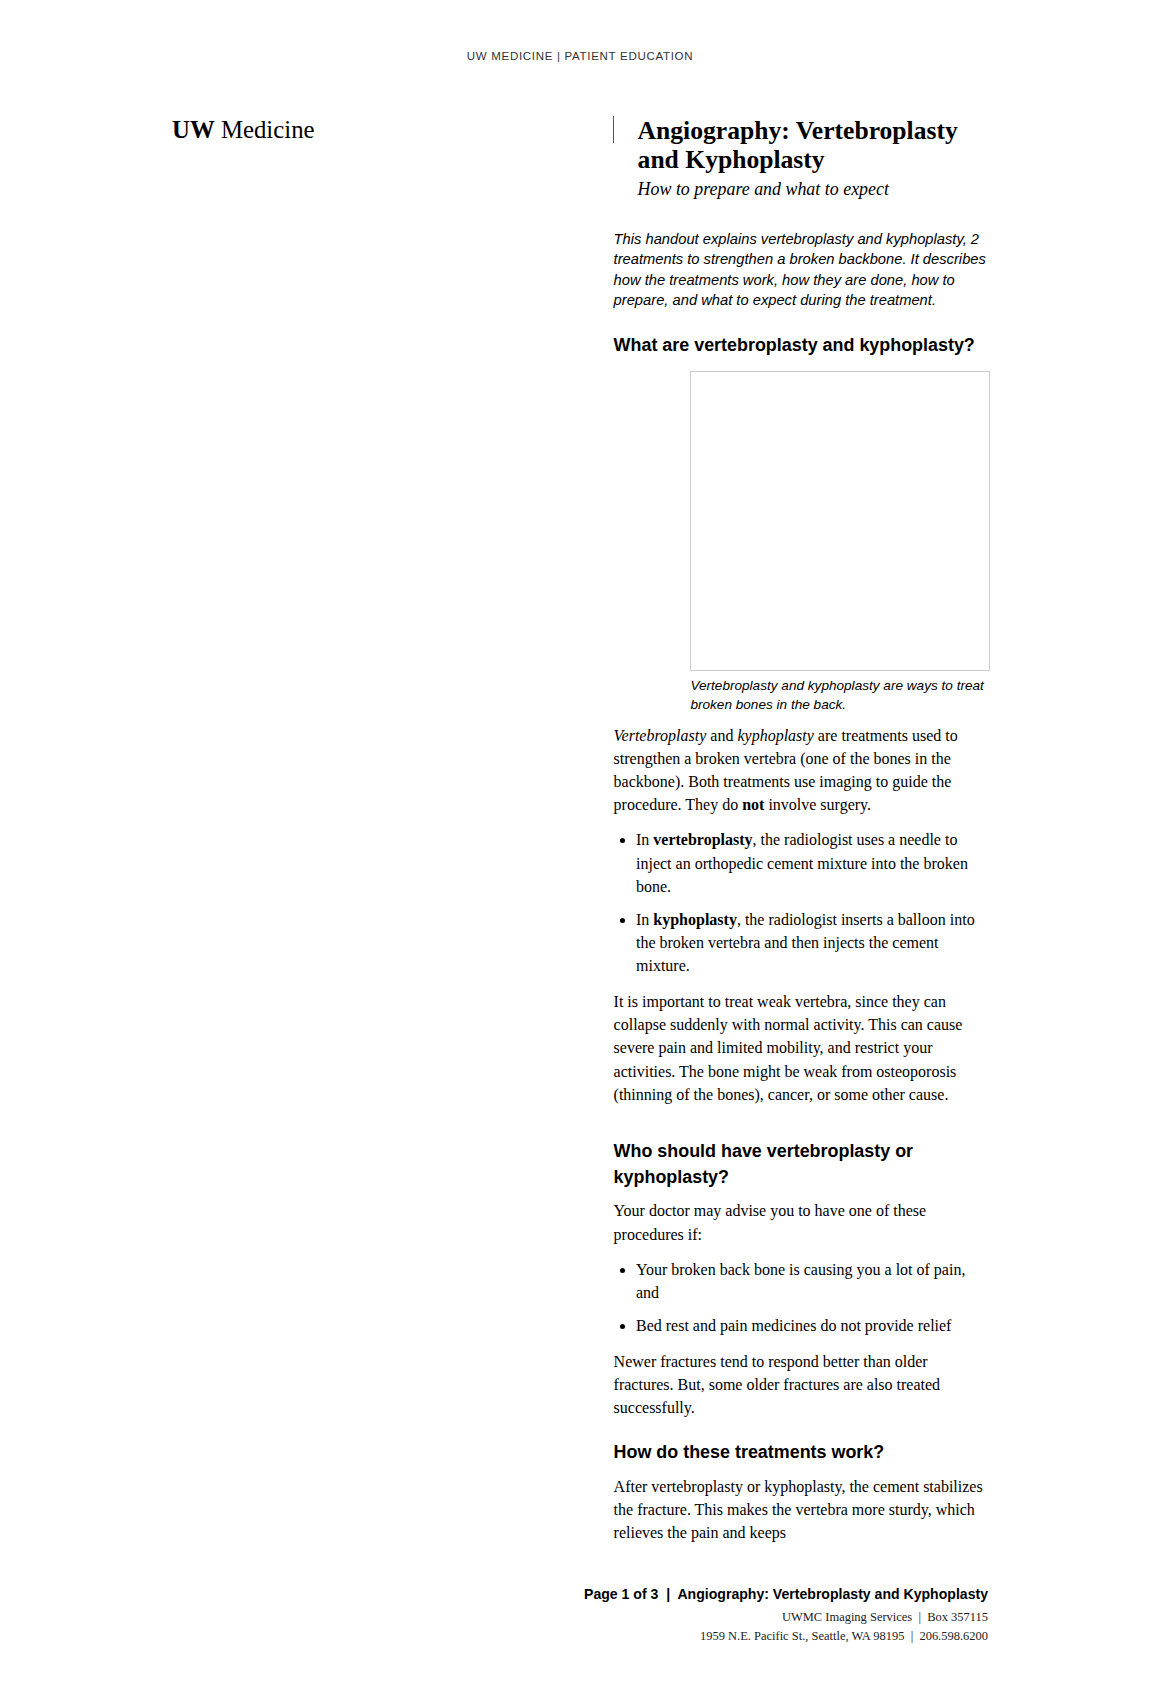UW MEDICINE | PATIENT EDUCATION
UW Medicine
Angiography: Vertebroplasty and Kyphoplasty
How to prepare and what to expect
This handout explains vertebroplasty and kyphoplasty, 2 treatments to strengthen a broken backbone. It describes how the treatments work, how they are done, how to prepare, and what to expect during the treatment.
What are vertebroplasty and kyphoplasty?
Vertebroplasty and kyphoplasty are ways to treat broken bones in the back.
Vertebroplasty and kyphoplasty are treatments used to strengthen a broken vertebra (one of the bones in the backbone). Both treatments use imaging to guide the procedure. They do not involve surgery.
In vertebroplasty, the radiologist uses a needle to inject an orthopedic cement mixture into the broken bone.
In kyphoplasty, the radiologist inserts a balloon into the broken vertebra and then injects the cement mixture.
It is important to treat weak vertebra, since they can collapse suddenly with normal activity. This can cause severe pain and limited mobility, and restrict your activities. The bone might be weak from osteoporosis (thinning of the bones), cancer, or some other cause.
Who should have vertebroplasty or kyphoplasty?
Your doctor may advise you to have one of these procedures if:
Your broken back bone is causing you a lot of pain, and
Bed rest and pain medicines do not provide relief
Newer fractures tend to respond better than older fractures. But, some older fractures are also treated successfully.
How do these treatments work?
After vertebroplasty or kyphoplasty, the cement stabilizes the fracture. This makes the vertebra more sturdy, which relieves the pain and keeps
Page 1 of 3 | Angiography: Vertebroplasty and Kyphoplasty
UWMC Imaging Services | Box 357115
1959 N.E. Pacific St., Seattle, WA 98195 | 206.598.6200